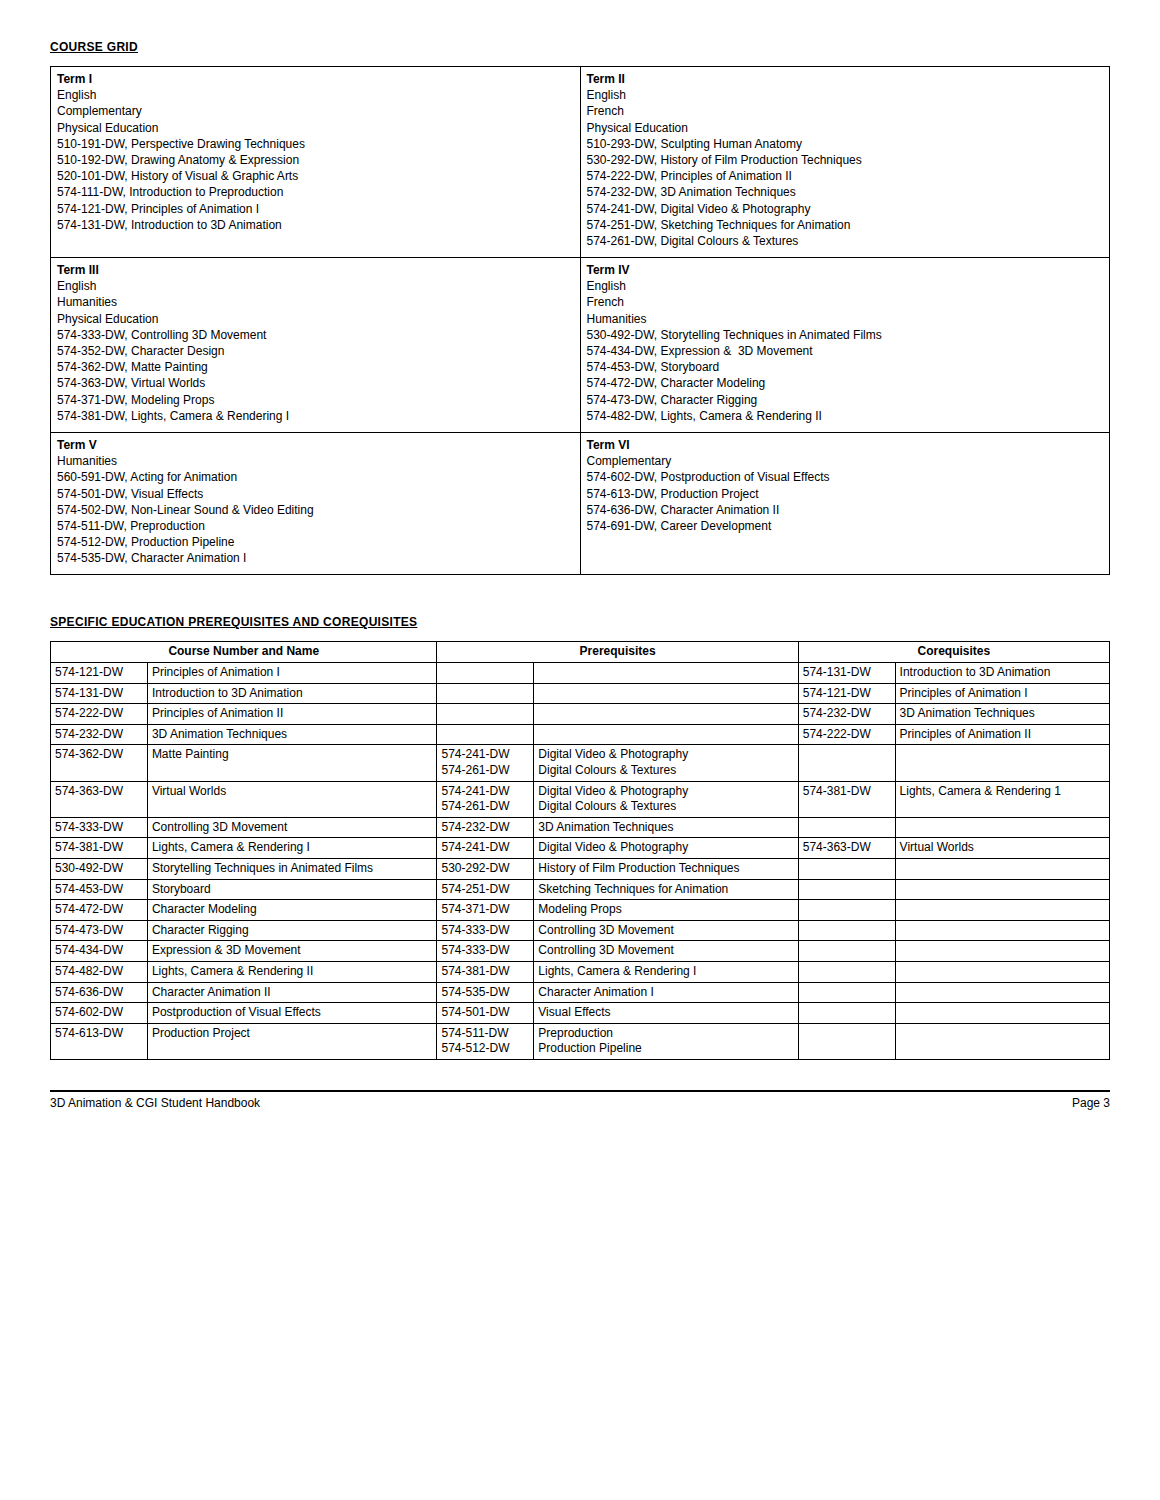COURSE GRID
| Term I English Complementary Physical Education 510-191-DW, Perspective Drawing Techniques 510-192-DW, Drawing Anatomy & Expression 520-101-DW, History of Visual & Graphic Arts 574-111-DW, Introduction to Preproduction 574-121-DW, Principles of Animation I 574-131-DW, Introduction to 3D Animation | Term II English French Physical Education 510-293-DW, Sculpting Human Anatomy 530-292-DW, History of Film Production Techniques 574-222-DW, Principles of Animation II 574-232-DW, 3D Animation Techniques 574-241-DW, Digital Video & Photography 574-251-DW, Sketching Techniques for Animation 574-261-DW, Digital Colours & Textures |
| Term III English Humanities Physical Education 574-333-DW, Controlling 3D Movement 574-352-DW, Character Design 574-362-DW, Matte Painting 574-363-DW, Virtual Worlds 574-371-DW, Modeling Props 574-381-DW, Lights, Camera & Rendering I | Term IV English French Humanities 530-492-DW, Storytelling Techniques in Animated Films 574-434-DW, Expression & 3D Movement 574-453-DW, Storyboard 574-472-DW, Character Modeling 574-473-DW, Character Rigging 574-482-DW, Lights, Camera & Rendering II |
| Term V Humanities 560-591-DW, Acting for Animation 574-501-DW, Visual Effects 574-502-DW, Non-Linear Sound & Video Editing 574-511-DW, Preproduction 574-512-DW, Production Pipeline 574-535-DW, Character Animation I | Term VI Complementary 574-602-DW, Postproduction of Visual Effects 574-613-DW, Production Project 574-636-DW, Character Animation II 574-691-DW, Career Development |
SPECIFIC EDUCATION PREREQUISITES AND COREQUISITES
| Course Number and Name | Prerequisites | Corequisites |
| --- | --- | --- |
| 574-121-DW | Principles of Animation I | | | 574-131-DW | Introduction to 3D Animation |
| 574-131-DW | Introduction to 3D Animation | | | 574-121-DW | Principles of Animation I |
| 574-222-DW | Principles of Animation II | | | 574-232-DW | 3D Animation Techniques |
| 574-232-DW | 3D Animation Techniques | | | 574-222-DW | Principles of Animation II |
| 574-362-DW | Matte Painting | 574-241-DW 574-261-DW | Digital Video & Photography Digital Colours & Textures | | |
| 574-363-DW | Virtual Worlds | 574-241-DW 574-261-DW | Digital Video & Photography Digital Colours & Textures | 574-381-DW | Lights, Camera & Rendering 1 |
| 574-333-DW | Controlling 3D Movement | 574-232-DW | 3D Animation Techniques | | |
| 574-381-DW | Lights, Camera & Rendering I | 574-241-DW | Digital Video & Photography | 574-363-DW | Virtual Worlds |
| 530-492-DW | Storytelling Techniques in Animated Films | 530-292-DW | History of Film Production Techniques | | |
| 574-453-DW | Storyboard | 574-251-DW | Sketching Techniques for Animation | | |
| 574-472-DW | Character Modeling | 574-371-DW | Modeling Props | | |
| 574-473-DW | Character Rigging | 574-333-DW | Controlling 3D Movement | | |
| 574-434-DW | Expression & 3D Movement | 574-333-DW | Controlling 3D Movement | | |
| 574-482-DW | Lights, Camera & Rendering II | 574-381-DW | Lights, Camera & Rendering I | | |
| 574-636-DW | Character Animation II | 574-535-DW | Character Animation I | | |
| 574-602-DW | Postproduction of Visual Effects | 574-501-DW | Visual Effects | | |
| 574-613-DW | Production Project | 574-511-DW 574-512-DW | Preproduction Production Pipeline | | |
3D Animation & CGI Student Handbook Page 3